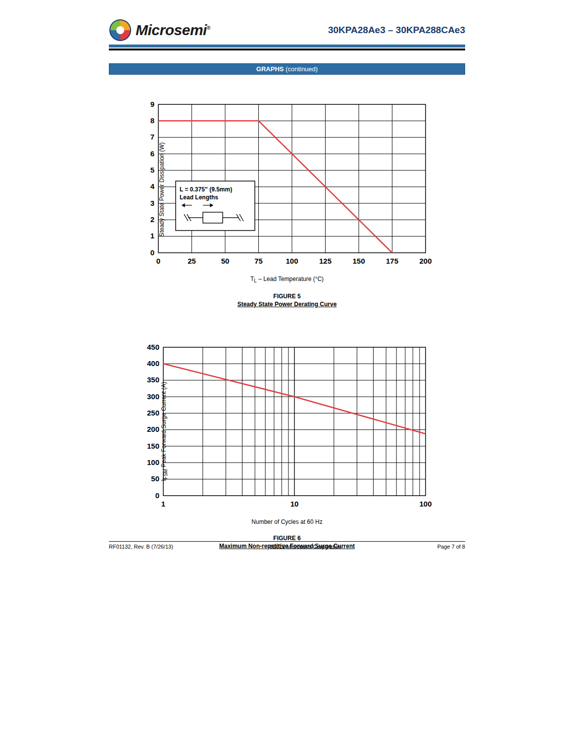Microsemi®
30KPA28Ae3 – 30KPA288CAe3
GRAPHS (continued)
Steady State Power Dissipation (W)
9 8 7 6 5 4 3 2 1 0 0 25 50 75 100 125 150 175 200 L = 0.375” (9.5mm) Lead Lengths
TL – Lead Temperature (°C)
FIGURE 5 Steady State Power Derating Curve
IFSM Peak Forward Surge Current (A)
450 400 350 300 250 200 150 100 50 0 1 10 100
Number of Cycles at 60 Hz
FIGURE 6 Maximum Non-repetitive Forward Surge Current
RF01132, Rev. B (7/26/13)
©2013 Microsemi Corporation
Page 7 of 8